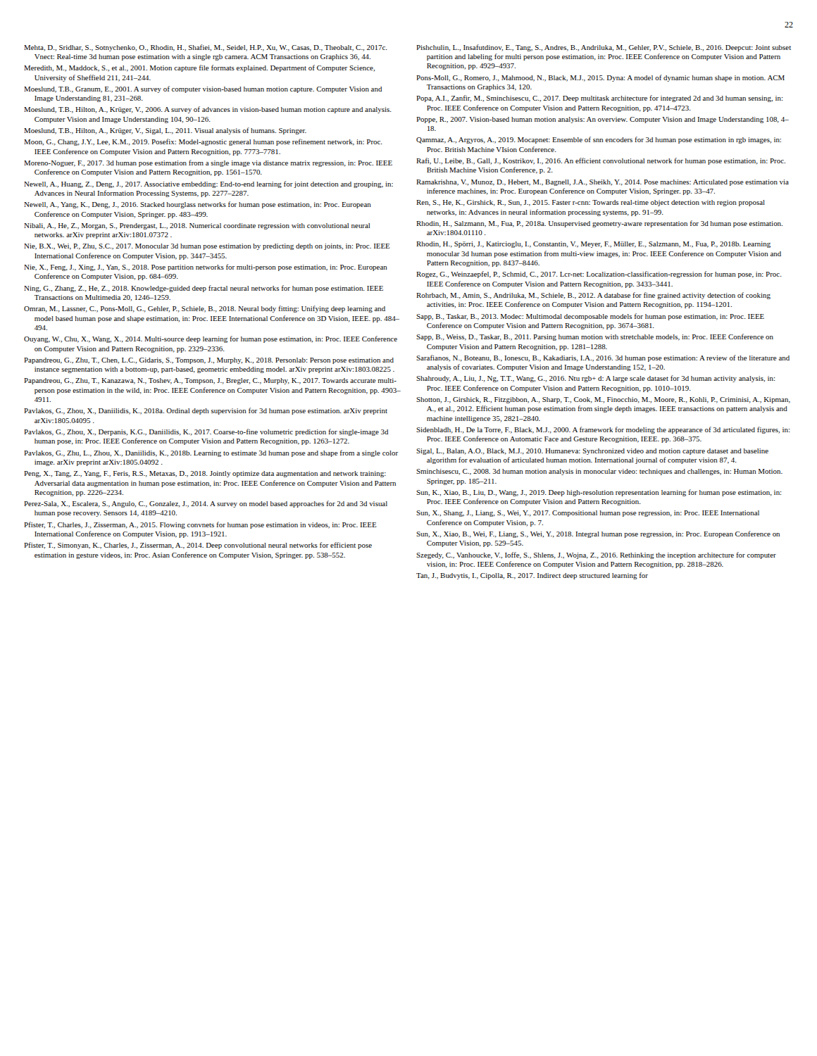22
Mehta, D., Sridhar, S., Sotnychenko, O., Rhodin, H., Shafiei, M., Seidel, H.P., Xu, W., Casas, D., Theobalt, C., 2017c. Vnect: Real-time 3d human pose estimation with a single rgb camera. ACM Transactions on Graphics 36, 44.
Meredith, M., Maddock, S., et al., 2001. Motion capture file formats explained. Department of Computer Science, University of Sheffield 211, 241–244.
Moeslund, T.B., Granum, E., 2001. A survey of computer vision-based human motion capture. Computer Vision and Image Understanding 81, 231–268.
Moeslund, T.B., Hilton, A., Krüger, V., 2006. A survey of advances in vision-based human motion capture and analysis. Computer Vision and Image Understanding 104, 90–126.
Moeslund, T.B., Hilton, A., Krüger, V., Sigal, L., 2011. Visual analysis of humans. Springer.
Moon, G., Chang, J.Y., Lee, K.M., 2019. Posefix: Model-agnostic general human pose refinement network, in: Proc. IEEE Conference on Computer Vision and Pattern Recognition, pp. 7773–7781.
Moreno-Noguer, F., 2017. 3d human pose estimation from a single image via distance matrix regression, in: Proc. IEEE Conference on Computer Vision and Pattern Recognition, pp. 1561–1570.
Newell, A., Huang, Z., Deng, J., 2017. Associative embedding: End-to-end learning for joint detection and grouping, in: Advances in Neural Information Processing Systems, pp. 2277–2287.
Newell, A., Yang, K., Deng, J., 2016. Stacked hourglass networks for human pose estimation, in: Proc. European Conference on Computer Vision, Springer. pp. 483–499.
Nibali, A., He, Z., Morgan, S., Prendergast, L., 2018. Numerical coordinate regression with convolutional neural networks. arXiv preprint arXiv:1801.07372 .
Nie, B.X., Wei, P., Zhu, S.C., 2017. Monocular 3d human pose estimation by predicting depth on joints, in: Proc. IEEE International Conference on Computer Vision, pp. 3447–3455.
Nie, X., Feng, J., Xing, J., Yan, S., 2018. Pose partition networks for multi-person pose estimation, in: Proc. European Conference on Computer Vision, pp. 684–699.
Ning, G., Zhang, Z., He, Z., 2018. Knowledge-guided deep fractal neural networks for human pose estimation. IEEE Transactions on Multimedia 20, 1246–1259.
Omran, M., Lassner, C., Pons-Moll, G., Gehler, P., Schiele, B., 2018. Neural body fitting: Unifying deep learning and model based human pose and shape estimation, in: Proc. IEEE International Conference on 3D Vision, IEEE. pp. 484–494.
Ouyang, W., Chu, X., Wang, X., 2014. Multi-source deep learning for human pose estimation, in: Proc. IEEE Conference on Computer Vision and Pattern Recognition, pp. 2329–2336.
Papandreou, G., Zhu, T., Chen, L.C., Gidaris, S., Tompson, J., Murphy, K., 2018. Personlab: Person pose estimation and instance segmentation with a bottom-up, part-based, geometric embedding model. arXiv preprint arXiv:1803.08225 .
Papandreou, G., Zhu, T., Kanazawa, N., Toshev, A., Tompson, J., Bregler, C., Murphy, K., 2017. Towards accurate multi-person pose estimation in the wild, in: Proc. IEEE Conference on Computer Vision and Pattern Recognition, pp. 4903–4911.
Pavlakos, G., Zhou, X., Daniilidis, K., 2018a. Ordinal depth supervision for 3d human pose estimation. arXiv preprint arXiv:1805.04095 .
Pavlakos, G., Zhou, X., Derpanis, K.G., Daniilidis, K., 2017. Coarse-to-fine volumetric prediction for single-image 3d human pose, in: Proc. IEEE Conference on Computer Vision and Pattern Recognition, pp. 1263–1272.
Pavlakos, G., Zhu, L., Zhou, X., Daniilidis, K., 2018b. Learning to estimate 3d human pose and shape from a single color image. arXiv preprint arXiv:1805.04092 .
Peng, X., Tang, Z., Yang, F., Feris, R.S., Metaxas, D., 2018. Jointly optimize data augmentation and network training: Adversarial data augmentation in human pose estimation, in: Proc. IEEE Conference on Computer Vision and Pattern Recognition, pp. 2226–2234.
Perez-Sala, X., Escalera, S., Angulo, C., Gonzalez, J., 2014. A survey on model based approaches for 2d and 3d visual human pose recovery. Sensors 14, 4189–4210.
Pfister, T., Charles, J., Zisserman, A., 2015. Flowing convnets for human pose estimation in videos, in: Proc. IEEE International Conference on Computer Vision, pp. 1913–1921.
Pfister, T., Simonyan, K., Charles, J., Zisserman, A., 2014. Deep convolutional neural networks for efficient pose estimation in gesture videos, in: Proc. Asian Conference on Computer Vision, Springer. pp. 538–552.
Pishchulin, L., Insafutdinov, E., Tang, S., Andres, B., Andriluka, M., Gehler, P.V., Schiele, B., 2016. Deepcut: Joint subset partition and labeling for multi person pose estimation, in: Proc. IEEE Conference on Computer Vision and Pattern Recognition, pp. 4929–4937.
Pons-Moll, G., Romero, J., Mahmood, N., Black, M.J., 2015. Dyna: A model of dynamic human shape in motion. ACM Transactions on Graphics 34, 120.
Popa, A.I., Zanfir, M., Sminchisescu, C., 2017. Deep multitask architecture for integrated 2d and 3d human sensing, in: Proc. IEEE Conference on Computer Vision and Pattern Recognition, pp. 4714–4723.
Poppe, R., 2007. Vision-based human motion analysis: An overview. Computer Vision and Image Understanding 108, 4–18.
Qammaz, A., Argyros, A., 2019. Mocapnet: Ensemble of snn encoders for 3d human pose estimation in rgb images, in: Proc. British Machine VIsion Conference.
Rafi, U., Leibe, B., Gall, J., Kostrikov, I., 2016. An efficient convolutional network for human pose estimation, in: Proc. British Machine Vision Conference, p. 2.
Ramakrishna, V., Munoz, D., Hebert, M., Bagnell, J.A., Sheikh, Y., 2014. Pose machines: Articulated pose estimation via inference machines, in: Proc. European Conference on Computer Vision, Springer. pp. 33–47.
Ren, S., He, K., Girshick, R., Sun, J., 2015. Faster r-cnn: Towards real-time object detection with region proposal networks, in: Advances in neural information processing systems, pp. 91–99.
Rhodin, H., Salzmann, M., Fua, P., 2018a. Unsupervised geometry-aware representation for 3d human pose estimation. arXiv:1804.01110 .
Rhodin, H., Spörri, J., Katircioglu, I., Constantin, V., Meyer, F., Müller, E., Salzmann, M., Fua, P., 2018b. Learning monocular 3d human pose estimation from multi-view images, in: Proc. IEEE Conference on Computer Vision and Pattern Recognition, pp. 8437–8446.
Rogez, G., Weinzaepfel, P., Schmid, C., 2017. Lcr-net: Localization-classification-regression for human pose, in: Proc. IEEE Conference on Computer Vision and Pattern Recognition, pp. 3433–3441.
Rohrbach, M., Amin, S., Andriluka, M., Schiele, B., 2012. A database for fine grained activity detection of cooking activities, in: Proc. IEEE Conference on Computer Vision and Pattern Recognition, pp. 1194–1201.
Sapp, B., Taskar, B., 2013. Modec: Multimodal decomposable models for human pose estimation, in: Proc. IEEE Conference on Computer Vision and Pattern Recognition, pp. 3674–3681.
Sapp, B., Weiss, D., Taskar, B., 2011. Parsing human motion with stretchable models, in: Proc. IEEE Conference on Computer Vision and Pattern Recognition, pp. 1281–1288.
Sarafianos, N., Boteanu, B., Ionescu, B., Kakadiaris, I.A., 2016. 3d human pose estimation: A review of the literature and analysis of covariates. Computer Vision and Image Understanding 152, 1–20.
Shahroudy, A., Liu, J., Ng, T.T., Wang, G., 2016. Ntu rgb+ d: A large scale dataset for 3d human activity analysis, in: Proc. IEEE Conference on Computer Vision and Pattern Recognition, pp. 1010–1019.
Shotton, J., Girshick, R., Fitzgibbon, A., Sharp, T., Cook, M., Finocchio, M., Moore, R., Kohli, P., Criminisi, A., Kipman, A., et al., 2012. Efficient human pose estimation from single depth images. IEEE transactions on pattern analysis and machine intelligence 35, 2821–2840.
Sidenbladh, H., De la Torre, F., Black, M.J., 2000. A framework for modeling the appearance of 3d articulated figures, in: Proc. IEEE Conference on Automatic Face and Gesture Recognition, IEEE. pp. 368–375.
Sigal, L., Balan, A.O., Black, M.J., 2010. Humaneva: Synchronized video and motion capture dataset and baseline algorithm for evaluation of articulated human motion. International journal of computer vision 87, 4.
Sminchisescu, C., 2008. 3d human motion analysis in monocular video: techniques and challenges, in: Human Motion. Springer, pp. 185–211.
Sun, K., Xiao, B., Liu, D., Wang, J., 2019. Deep high-resolution representation learning for human pose estimation, in: Proc. IEEE Conference on Computer Vision and Pattern Recognition.
Sun, X., Shang, J., Liang, S., Wei, Y., 2017. Compositional human pose regression, in: Proc. IEEE International Conference on Computer Vision, p. 7.
Sun, X., Xiao, B., Wei, F., Liang, S., Wei, Y., 2018. Integral human pose regression, in: Proc. European Conference on Computer Vision, pp. 529–545.
Szegedy, C., Vanhoucke, V., Ioffe, S., Shlens, J., Wojna, Z., 2016. Rethinking the inception architecture for computer vision, in: Proc. IEEE Conference on Computer Vision and Pattern Recognition, pp. 2818–2826.
Tan, J., Budvytis, I., Cipolla, R., 2017. Indirect deep structured learning for